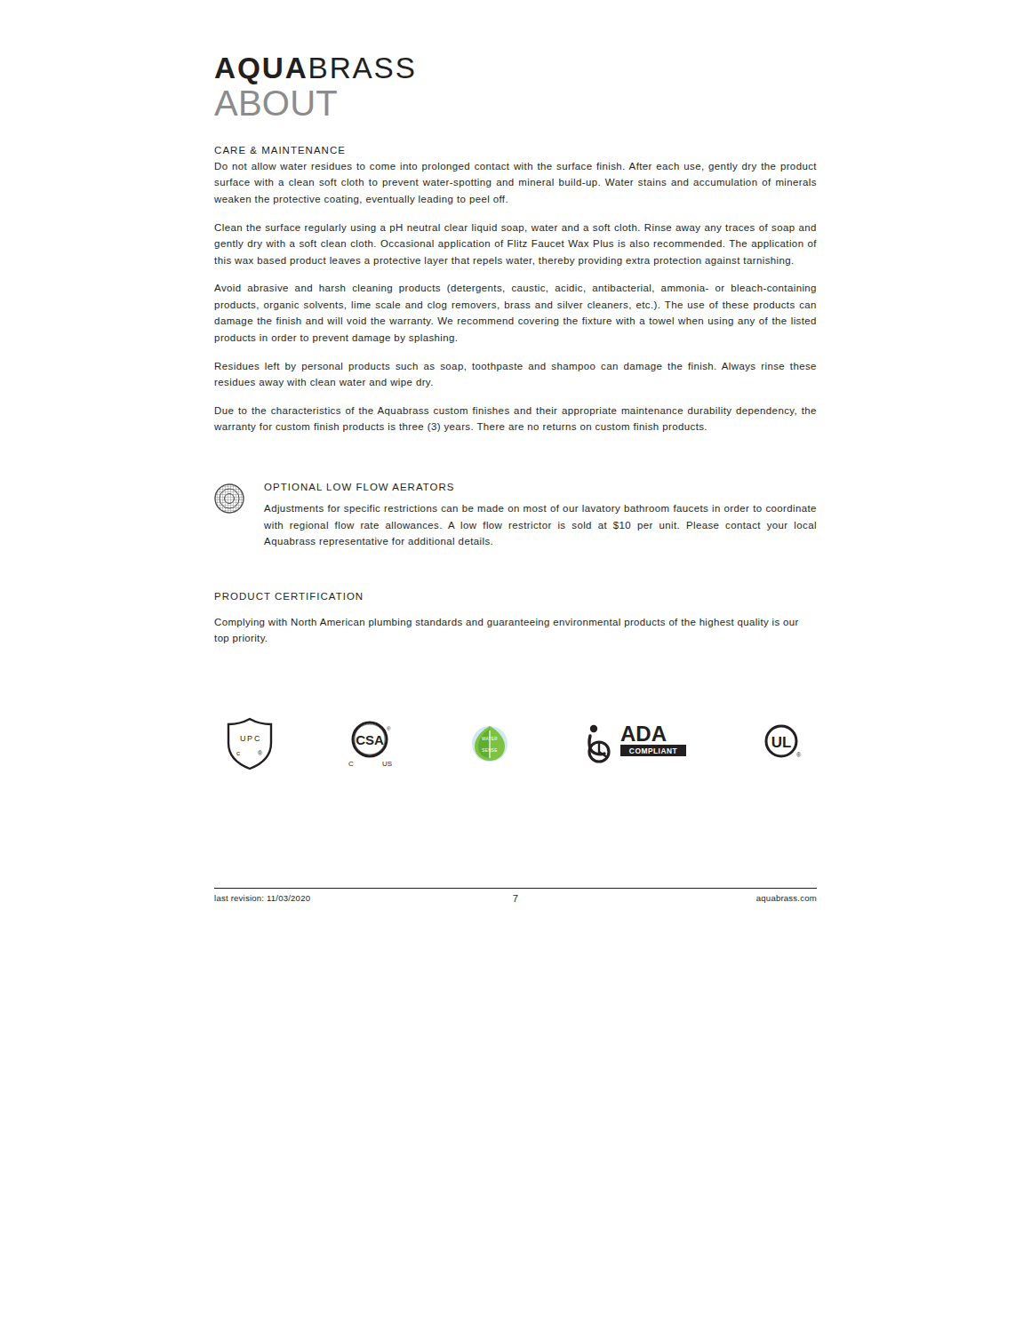AQUA BRASS
ABOUT
Care & Maintenance
Do not allow water residues to come into prolonged contact with the surface finish. After each use, gently dry the product surface with a clean soft cloth to prevent water-spotting and mineral build-up. Water stains and accumulation of minerals weaken the protective coating, eventually leading to peel off.
Clean the surface regularly using a pH neutral clear liquid soap, water and a soft cloth. Rinse away any traces of soap and gently dry with a soft clean cloth. Occasional application of Flitz Faucet Wax Plus is also recommended. The application of this wax based product leaves a protective layer that repels water, thereby providing extra protection against tarnishing.
Avoid abrasive and harsh cleaning products (detergents, caustic, acidic, antibacterial, ammonia- or bleach-containing products, organic solvents, lime scale and clog removers, brass and silver cleaners, etc.). The use of these products can damage the finish and will void the warranty. We recommend covering the fixture with a towel when using any of the listed products in order to prevent damage by splashing.
Residues left by personal products such as soap, toothpaste and shampoo can damage the finish. Always rinse these residues away with clean water and wipe dry.
Due to the characteristics of the Aquabrass custom finishes and their appropriate maintenance durability dependency, the warranty for custom finish products is three (3) years. There are no returns on custom finish products.
Optional Low Flow Aerators
Adjustments for specific restrictions can be made on most of our lavatory bathroom faucets in order to coordinate with regional flow rate allowances. A low flow restrictor is sold at $10 per unit. Please contact your local Aquabrass representative for additional details.
Product Certification
Complying with North American plumbing standards and guaranteeing environmental products of the highest quality is our top priority.
U P C c ®
CSA ® C US
WATER SENSE
ADA COMPLIANT
UL ®
last revision: 11/03/2020 7 aquabrass.com